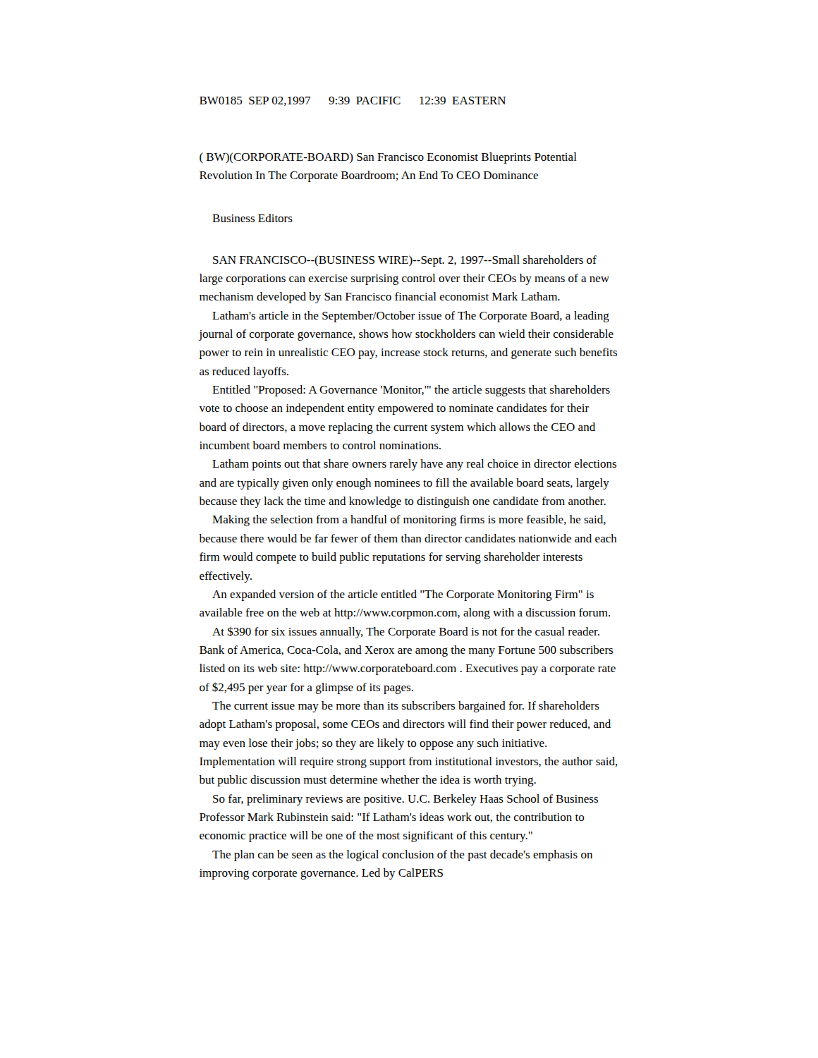BW0185 SEP 02,1997 9:39 PACIFIC 12:39 EASTERN
( BW)(CORPORATE-BOARD) San Francisco Economist Blueprints Potential
Revolution In The Corporate Boardroom; An End To CEO Dominance
Business Editors
SAN FRANCISCO--(BUSINESS WIRE)--Sept. 2, 1997--Small shareholders of large corporations can exercise surprising control over their CEOs by means of a new mechanism developed by San Francisco financial economist Mark Latham.
Latham's article in the September/October issue of The Corporate Board, a leading journal of corporate governance, shows how stockholders can wield their considerable power to rein in unrealistic CEO pay, increase stock returns, and generate such benefits as reduced layoffs.
Entitled "Proposed: A Governance 'Monitor,'" the article suggests that shareholders vote to choose an independent entity empowered to nominate candidates for their board of directors, a move replacing the current system which allows the CEO and incumbent board members to control nominations.
Latham points out that share owners rarely have any real choice in director elections and are typically given only enough nominees to fill the available board seats, largely because they lack the time and knowledge to distinguish one candidate from another.
Making the selection from a handful of monitoring firms is more feasible, he said, because there would be far fewer of them than director candidates nationwide and each firm would compete to build public reputations for serving shareholder interests effectively.
An expanded version of the article entitled "The Corporate Monitoring Firm" is available free on the web at http://www.corpmon.com, along with a discussion forum.
At $390 for six issues annually, The Corporate Board is not for the casual reader. Bank of America, Coca-Cola, and Xerox are among the many Fortune 500 subscribers listed on its web site: http://www.corporateboard.com . Executives pay a corporate rate of $2,495 per year for a glimpse of its pages.
The current issue may be more than its subscribers bargained for. If shareholders adopt Latham's proposal, some CEOs and directors will find their power reduced, and may even lose their jobs; so they are likely to oppose any such initiative. Implementation will require strong support from institutional investors, the author said, but public discussion must determine whether the idea is worth trying.
So far, preliminary reviews are positive. U.C. Berkeley Haas School of Business Professor Mark Rubinstein said: "If Latham's ideas work out, the contribution to economic practice will be one of the most significant of this century."
The plan can be seen as the logical conclusion of the past decade's emphasis on improving corporate governance. Led by CalPERS